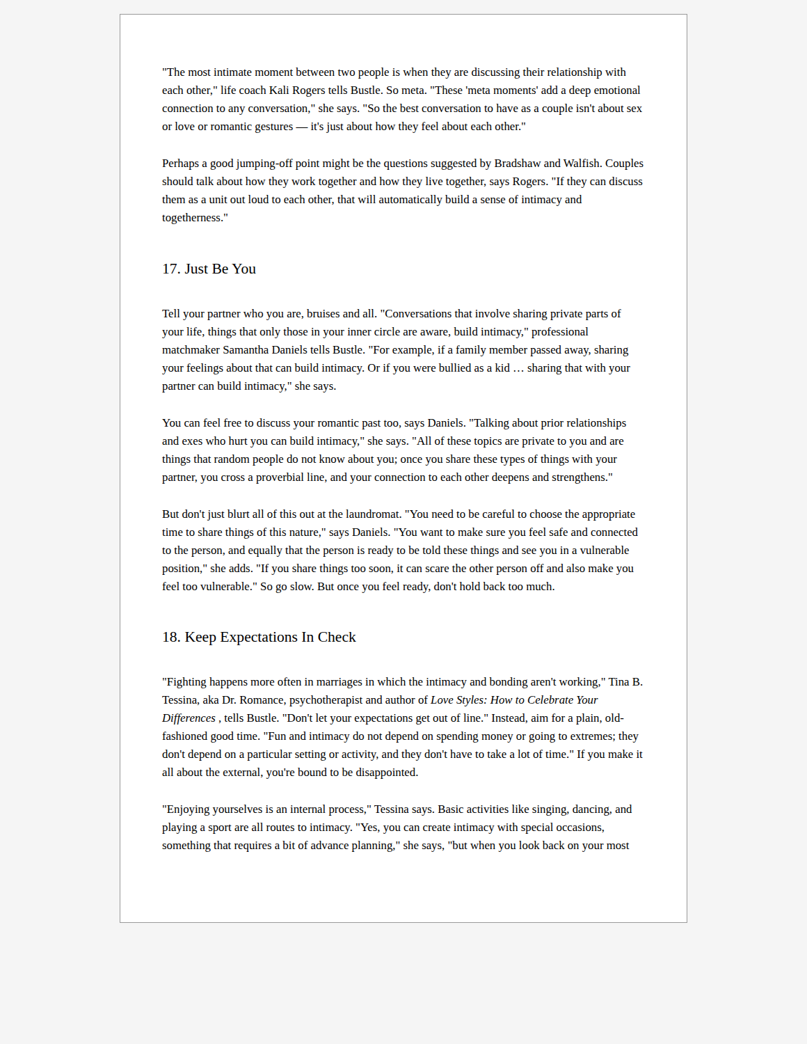"The most intimate moment between two people is when they are discussing their relationship with each other," life coach Kali Rogers tells Bustle. So meta. "These 'meta moments' add a deep emotional connection to any conversation," she says. "So the best conversation to have as a couple isn't about sex or love or romantic gestures — it's just about how they feel about each other."
Perhaps a good jumping-off point might be the questions suggested by Bradshaw and Walfish. Couples should talk about how they work together and how they live together, says Rogers. "If they can discuss them as a unit out loud to each other, that will automatically build a sense of intimacy and togetherness."
17. Just Be You
Tell your partner who you are, bruises and all. "Conversations that involve sharing private parts of your life, things that only those in your inner circle are aware, build intimacy," professional matchmaker Samantha Daniels tells Bustle. "For example, if a family member passed away, sharing your feelings about that can build intimacy. Or if you were bullied as a kid … sharing that with your partner can build intimacy," she says.
You can feel free to discuss your romantic past too, says Daniels. "Talking about prior relationships and exes who hurt you can build intimacy," she says. "All of these topics are private to you and are things that random people do not know about you; once you share these types of things with your partner, you cross a proverbial line, and your connection to each other deepens and strengthens."
But don't just blurt all of this out at the laundromat. "You need to be careful to choose the appropriate time to share things of this nature," says Daniels. "You want to make sure you feel safe and connected to the person, and equally that the person is ready to be told these things and see you in a vulnerable position," she adds. "If you share things too soon, it can scare the other person off and also make you feel too vulnerable." So go slow. But once you feel ready, don't hold back too much.
18. Keep Expectations In Check
"Fighting happens more often in marriages in which the intimacy and bonding aren't working," Tina B. Tessina, aka Dr. Romance, psychotherapist and author of Love Styles: How to Celebrate Your Differences , tells Bustle. "Don't let your expectations get out of line." Instead, aim for a plain, old-fashioned good time. "Fun and intimacy do not depend on spending money or going to extremes; they don't depend on a particular setting or activity, and they don't have to take a lot of time." If you make it all about the external, you're bound to be disappointed.
"Enjoying yourselves is an internal process," Tessina says. Basic activities like singing, dancing, and playing a sport are all routes to intimacy. "Yes, you can create intimacy with special occasions, something that requires a bit of advance planning," she says, "but when you look back on your most